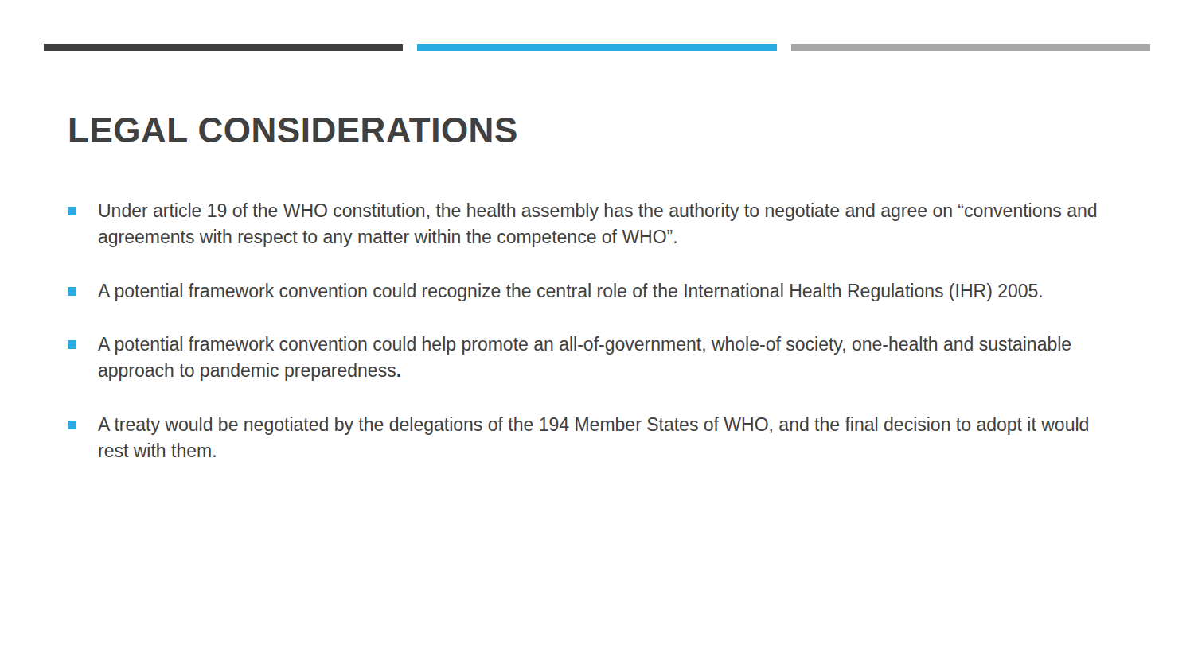Legal Considerations
Under article 19 of the WHO constitution, the health assembly has the authority to negotiate and agree on “conventions and agreements with respect to any matter within the competence of WHO”.
A potential framework convention could recognize the central role of the International Health Regulations (IHR) 2005.
A potential framework convention could help promote an all-of-government, whole-of society, one-health and sustainable approach to pandemic preparedness.
A treaty would be negotiated by the delegations of the 194 Member States of WHO, and the final decision to adopt it would rest with them.